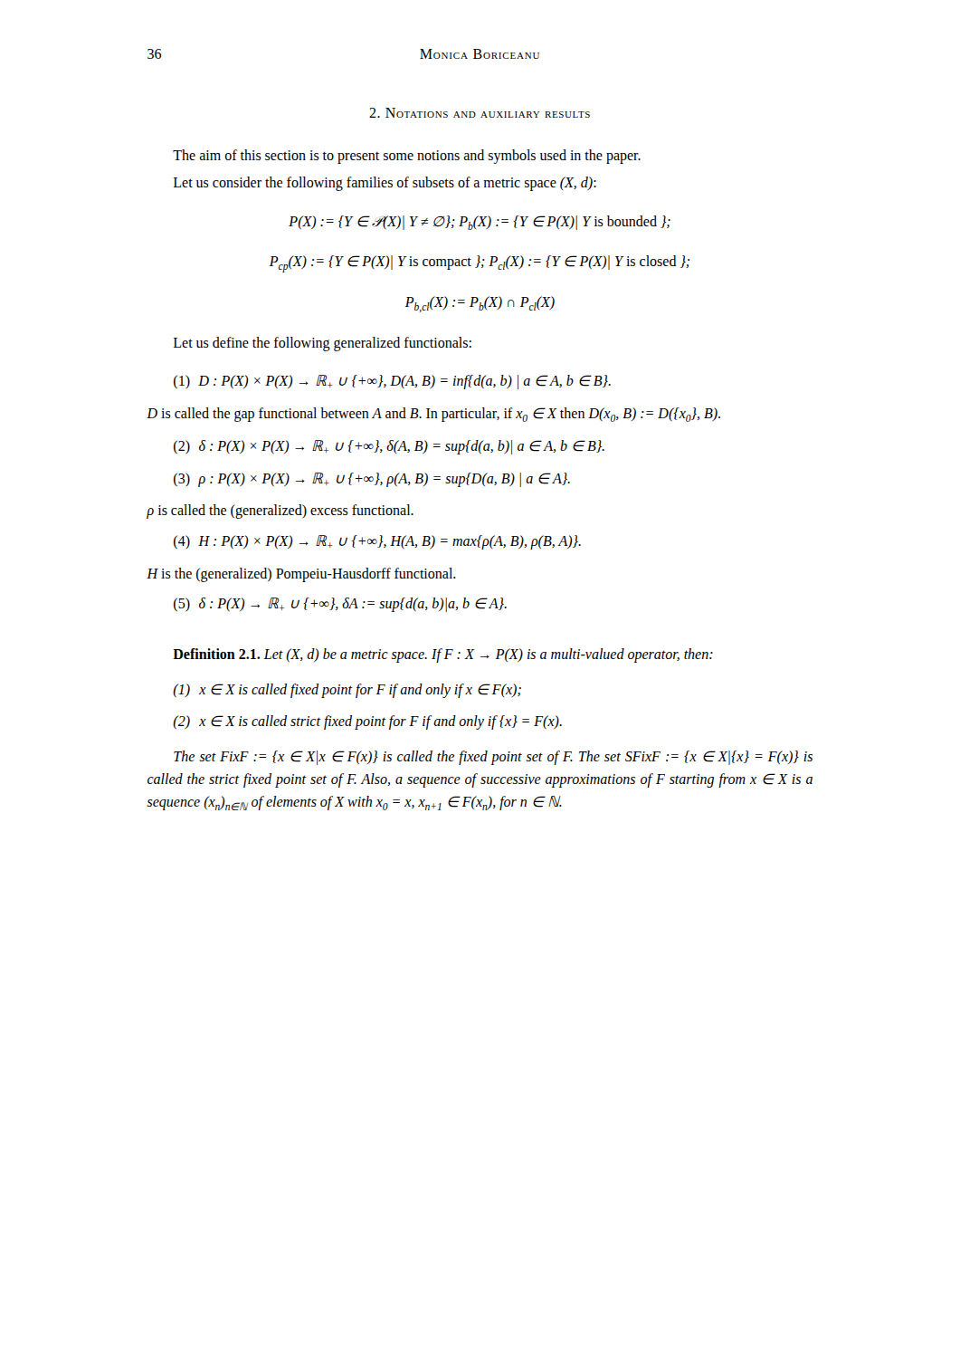36 Monica Boriceanu 36
2. Notations and auxiliary results
The aim of this section is to present some notions and symbols used in the paper.
Let us consider the following families of subsets of a metric space (X, d):
P(X) := {Y ∈ 𝒫(X)| Y ≠ ∅}; Pb(X) := {Y ∈ P(X)| Y is bounded };
Pcp(X) := {Y ∈ P(X)| Y is compact }; Pcl(X) := {Y ∈ P(X)| Y is closed };
Pb,cl(X) := Pb(X) ∩ Pcl(X)
Let us define the following generalized functionals:
(1) D : P(X) × P(X) → ℝ+ ∪ {+∞}, D(A, B) = inf{d(a, b) | a ∈ A, b ∈ B}.
D is called the gap functional between A and B. In particular, if x0 ∈ X then D(x0, B) := D({x0}, B).
(2) δ : P(X) × P(X) → ℝ+ ∪ {+∞}, δ(A, B) = sup{d(a, b)| a ∈ A, b ∈ B}.
(3) ρ : P(X) × P(X) → ℝ+ ∪ {+∞}, ρ(A, B) = sup{D(a, B) | a ∈ A}.
ρ is called the (generalized) excess functional.
(4) H : P(X) × P(X) → ℝ+ ∪ {+∞}, H(A, B) = max{ρ(A, B), ρ(B, A)}.
H is the (generalized) Pompeiu-Hausdorff functional.
(5) δ : P(X) → ℝ+ ∪ {+∞}, δA := sup{d(a, b)|a, b ∈ A}.
Definition 2.1. Let (X, d) be a metric space. If F : X → P(X) is a multi-valued operator, then:
(1) x ∈ X is called fixed point for F if and only if x ∈ F(x);
(2) x ∈ X is called strict fixed point for F if and only if {x} = F(x).
The set FixF := {x ∈ X|x ∈ F(x)} is called the fixed point set of F. The set SFixF := {x ∈ X|{x} = F(x)} is called the strict fixed point set of F. Also, a sequence of successive approximations of F starting from x ∈ X is a sequence (xn)n∈ℕ of elements of X with x0 = x, xn+1 ∈ F(xn), for n ∈ ℕ.